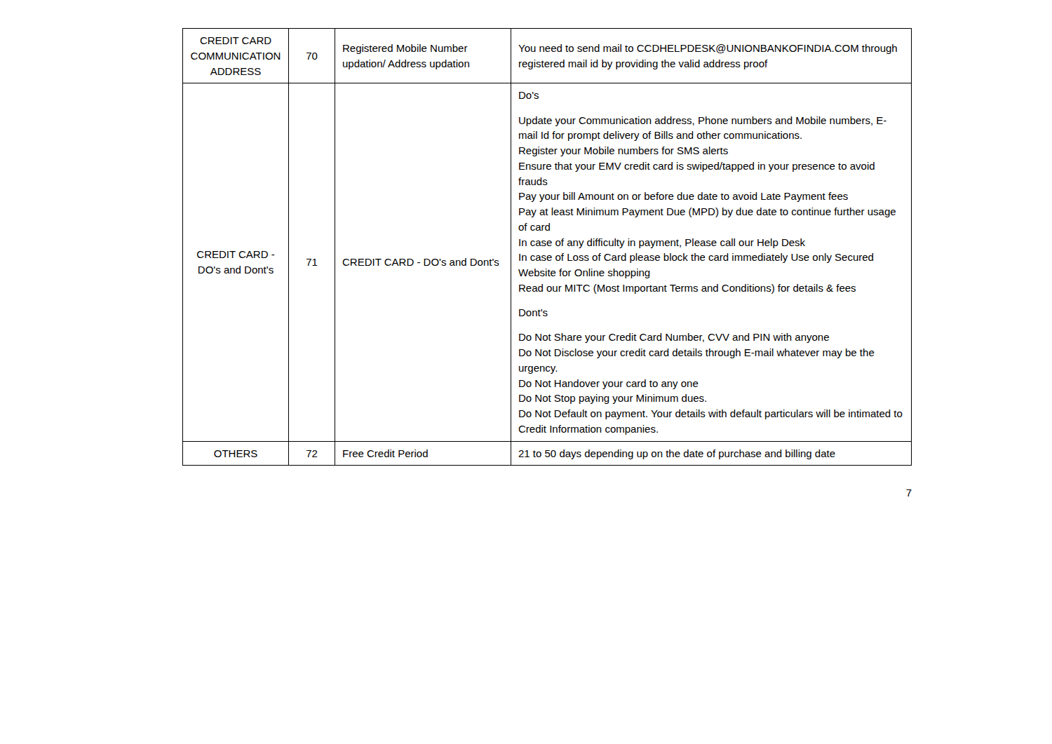| | CREDIT CARD COMMUNICATION ADDRESS | 70 | Registered Mobile Number updation/ Address updation | You need to send mail to CCDHELPDESK@UNIONBANKOFINDIA.COM through registered mail id by providing the valid address proof |
| | CREDIT CARD - DO's and Dont's | 71 | CREDIT CARD - DO's and Dont's | Do's Update your Communication address, Phone numbers and Mobile numbers, E-mail Id for prompt delivery of Bills and other communications. Register your Mobile numbers for SMS alerts Ensure that your EMV credit card is swiped/tapped in your presence to avoid frauds Pay your bill Amount on or before due date to avoid Late Payment fees Pay at least Minimum Payment Due (MPD) by due date to continue further usage of card In case of any difficulty in payment, Please call our Help Desk In case of Loss of Card please block the card immediately Use only Secured Website for Online shopping Read our MITC (Most Important Terms and Conditions) for details & fees Dont's Do Not Share your Credit Card Number, CVV and PIN with anyone Do Not Disclose your credit card details through E-mail whatever may be the urgency. Do Not Handover your card to any one Do Not Stop paying your Minimum dues. Do Not Default on payment. Your details with default particulars will be intimated to Credit Information companies. |
| | OTHERS | 72 | Free Credit Period | 21 to 50 days depending up on the date of purchase and billing date |
7